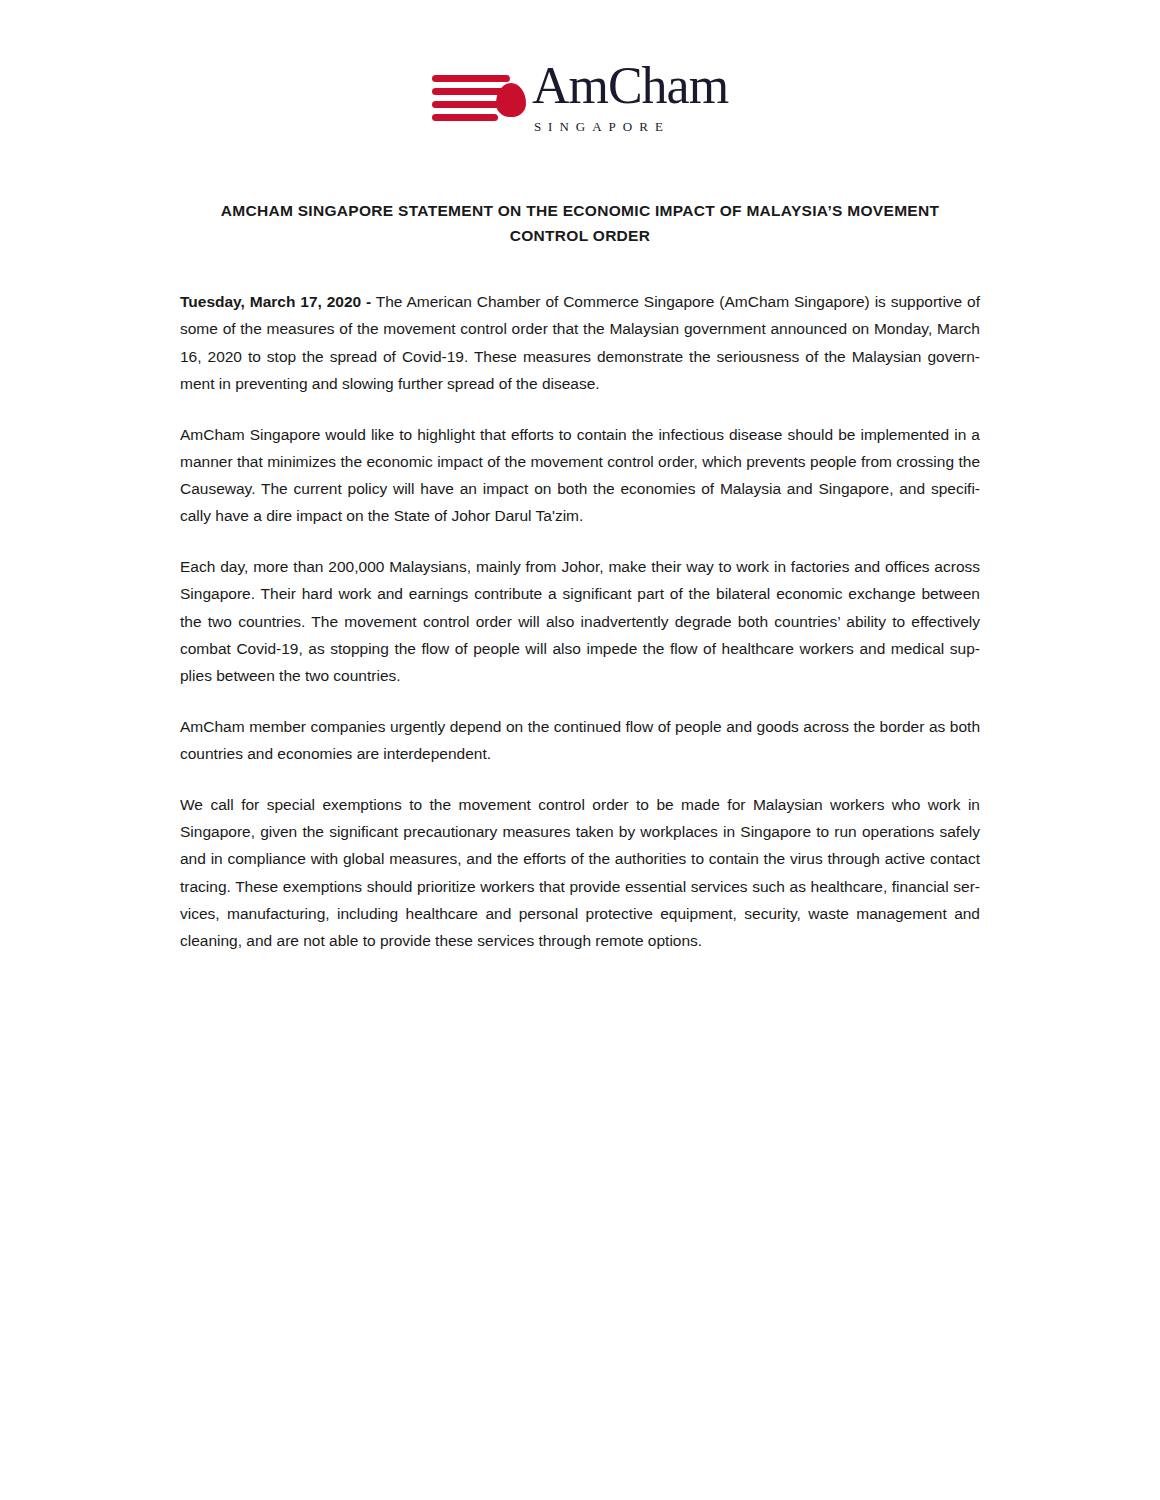AmCham
SINGAPORE
AmCham Singapore Statement on the Economic Impact of Malaysia’s Movement Control Order
Tuesday, March 17, 2020 - The American Chamber of Commerce Singapore (AmCham Singapore) is supportive of some of the measures of the movement control order that the Malaysian government announced on Monday, March 16, 2020 to stop the spread of Covid-19. These measures demonstrate the seriousness of the Malaysian government in preventing and slowing further spread of the disease.
AmCham Singapore would like to highlight that efforts to contain the infectious disease should be implemented in a manner that minimizes the economic impact of the movement control order, which prevents people from crossing the Causeway. The current policy will have an impact on both the economies of Malaysia and Singapore, and specifically have a dire impact on the State of Johor Darul Ta'zim.
Each day, more than 200,000 Malaysians, mainly from Johor, make their way to work in factories and offices across Singapore. Their hard work and earnings contribute a significant part of the bilateral economic exchange between the two countries. The movement control order will also inadvertently degrade both countries’ ability to effectively combat Covid-19, as stopping the flow of people will also impede the flow of healthcare workers and medical supplies between the two countries.
AmCham member companies urgently depend on the continued flow of people and goods across the border as both countries and economies are interdependent.
We call for special exemptions to the movement control order to be made for Malaysian workers who work in Singapore, given the significant precautionary measures taken by workplaces in Singapore to run operations safely and in compliance with global measures, and the efforts of the authorities to contain the virus through active contact tracing. These exemptions should prioritize workers that provide essential services such as healthcare, financial services, manufacturing, including healthcare and personal protective equipment, security, waste management and cleaning, and are not able to provide these services through remote options.